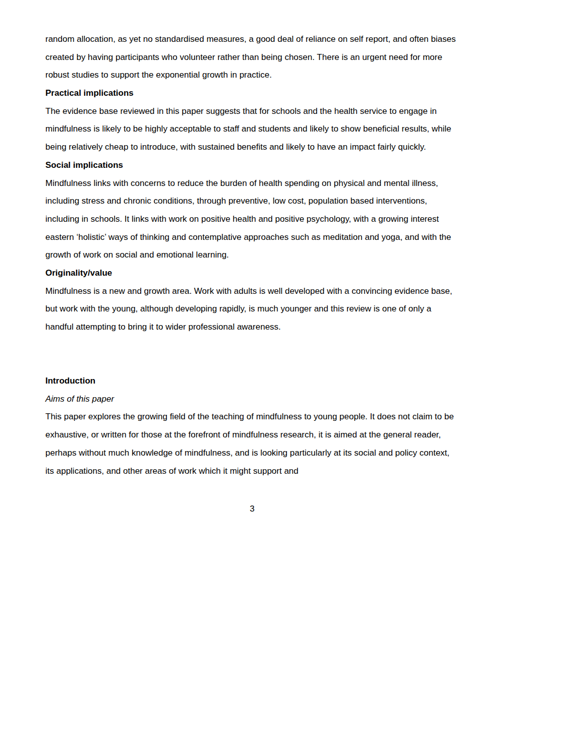random allocation, as yet no standardised measures, a good deal of reliance on self report, and often biases created by having participants who volunteer rather than being chosen. There is an urgent need for more robust studies to support the exponential growth in practice.
Practical implications
The evidence base reviewed in this paper suggests that for schools and the health service to engage in mindfulness is likely to be highly acceptable to staff and students and likely to show beneficial results, while being relatively cheap to introduce, with sustained benefits and likely to have an impact fairly quickly.
Social implications
Mindfulness links with concerns to reduce the burden of health spending on physical and mental illness, including stress and chronic conditions, through preventive, low cost, population based interventions, including in schools. It links with work on positive health and positive psychology, with a growing interest eastern ‘holistic’ ways of thinking and contemplative approaches such as meditation and yoga, and with the growth of work on social and emotional learning.
Originality/value
Mindfulness is a new and growth area. Work with adults is well developed with a convincing evidence base, but work with the young, although developing rapidly, is much younger and this review is one of only a handful attempting to bring it to wider professional awareness.
Introduction
Aims of this paper
This paper explores the growing field of the teaching of mindfulness to young people. It does not claim to be exhaustive, or written for those at the forefront of mindfulness research, it is aimed at the general reader, perhaps without much knowledge of mindfulness, and is looking particularly at its social and policy context, its applications, and other areas of work which it might support and
3